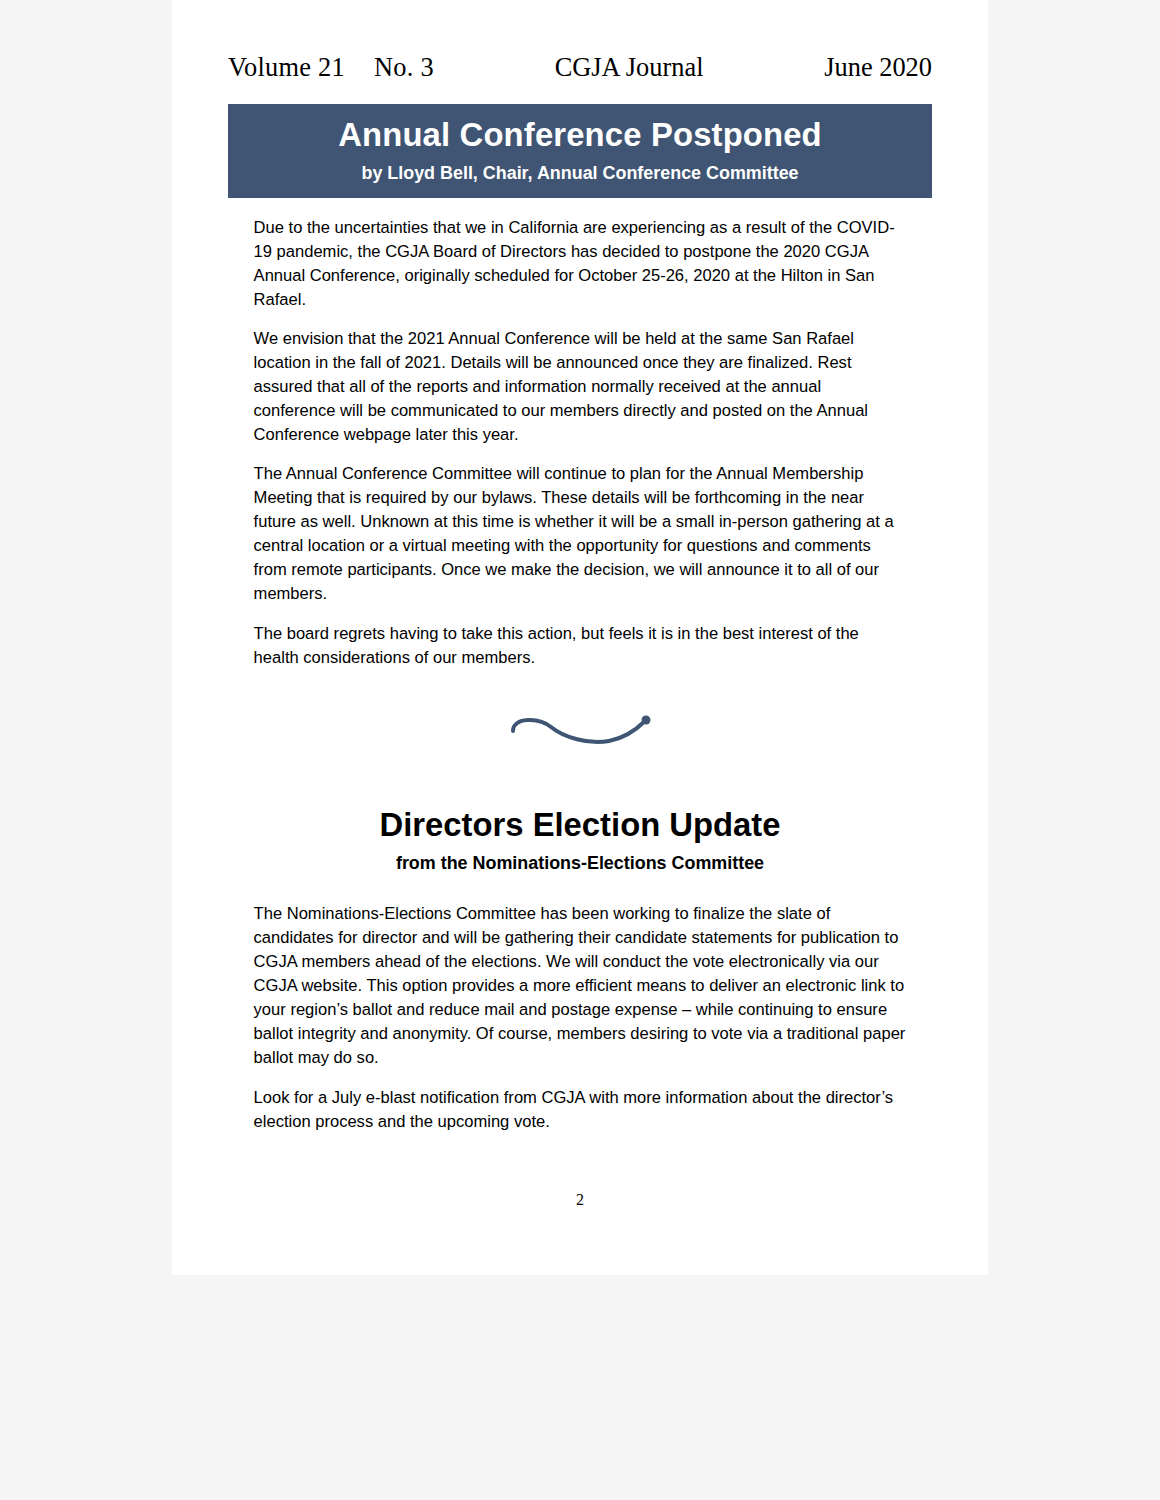Volume 21No. 3 CGJA Journal June 2020
Annual Conference Postponed
by Lloyd Bell, Chair, Annual Conference Committee
Due to the uncertainties that we in California are experiencing as a result of the COVID-19 pandemic, the CGJA Board of Directors has decided to postpone the 2020 CGJA Annual Conference, originally scheduled for October 25-26, 2020 at the Hilton in San Rafael.
We envision that the 2021 Annual Conference will be held at the same San Rafael location in the fall of 2021. Details will be announced once they are finalized. Rest assured that all of the reports and information normally received at the annual conference will be communicated to our members directly and posted on the Annual Conference webpage later this year.
The Annual Conference Committee will continue to plan for the Annual Membership Meeting that is required by our bylaws. These details will be forthcoming in the near future as well. Unknown at this time is whether it will be a small in-person gathering at a central location or a virtual meeting with the opportunity for questions and comments from remote participants. Once we make the decision, we will announce it to all of our members.
The board regrets having to take this action, but feels it is in the best interest of the health considerations of our members.
Directors Election Update
from the Nominations-Elections Committee
The Nominations-Elections Committee has been working to finalize the slate of candidates for director and will be gathering their candidate statements for publication to CGJA members ahead of the elections. We will conduct the vote electronically via our CGJA website. This option provides a more efficient means to deliver an electronic link to your region’s ballot and reduce mail and postage expense – while continuing to ensure ballot integrity and anonymity. Of course, members desiring to vote via a traditional paper ballot may do so.
Look for a July e-blast notification from CGJA with more information about the director’s election process and the upcoming vote.
2